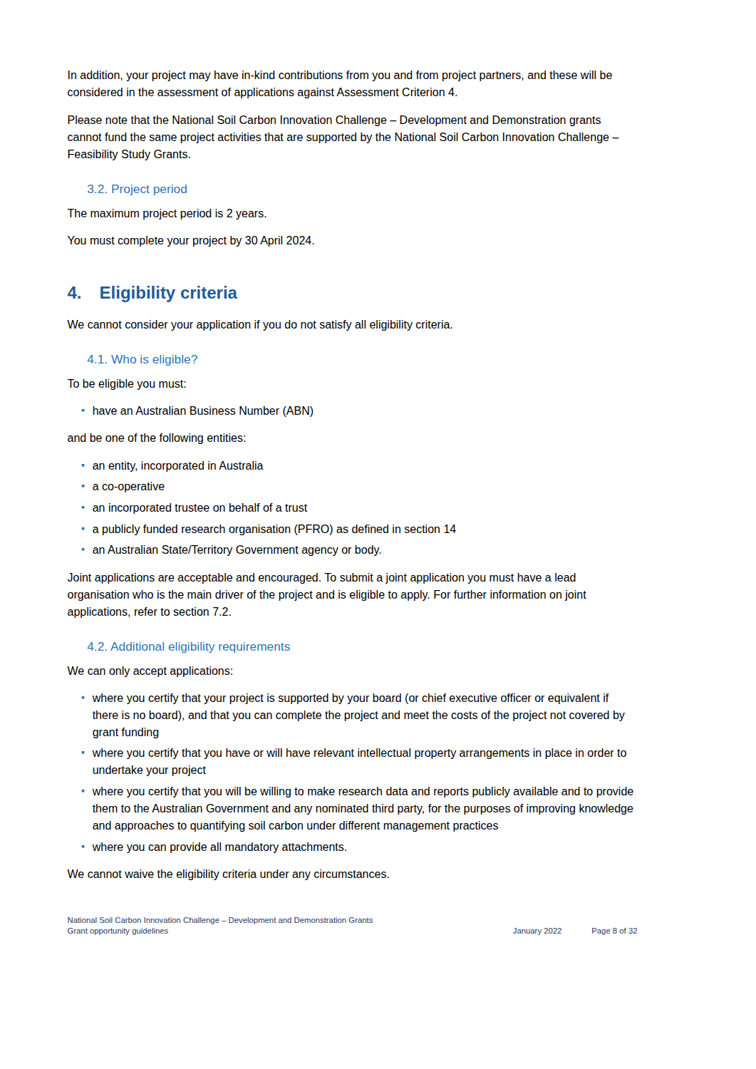In addition, your project may have in-kind contributions from you and from project partners, and these will be considered in the assessment of applications against Assessment Criterion 4.
Please note that the National Soil Carbon Innovation Challenge – Development and Demonstration grants cannot fund the same project activities that are supported by the National Soil Carbon Innovation Challenge – Feasibility Study Grants.
3.2. Project period
The maximum project period is 2 years.
You must complete your project by 30 April 2024.
4. Eligibility criteria
We cannot consider your application if you do not satisfy all eligibility criteria.
4.1. Who is eligible?
To be eligible you must:
have an Australian Business Number (ABN)
and be one of the following entities:
an entity, incorporated in Australia
a co-operative
an incorporated trustee on behalf of a trust
a publicly funded research organisation (PFRO) as defined in section 14
an Australian State/Territory Government agency or body.
Joint applications are acceptable and encouraged. To submit a joint application you must have a lead organisation who is the main driver of the project and is eligible to apply. For further information on joint applications, refer to section 7.2.
4.2. Additional eligibility requirements
We can only accept applications:
where you certify that your project is supported by your board (or chief executive officer or equivalent if there is no board), and that you can complete the project and meet the costs of the project not covered by grant funding
where you certify that you have or will have relevant intellectual property arrangements in place in order to undertake your project
where you certify that you will be willing to make research data and reports publicly available and to provide them to the Australian Government and any nominated third party, for the purposes of improving knowledge and approaches to quantifying soil carbon under different management practices
where you can provide all mandatory attachments.
We cannot waive the eligibility criteria under any circumstances.
National Soil Carbon Innovation Challenge – Development and Demonstration Grants
Grant opportunity guidelines
January 2022
Page 8 of 32